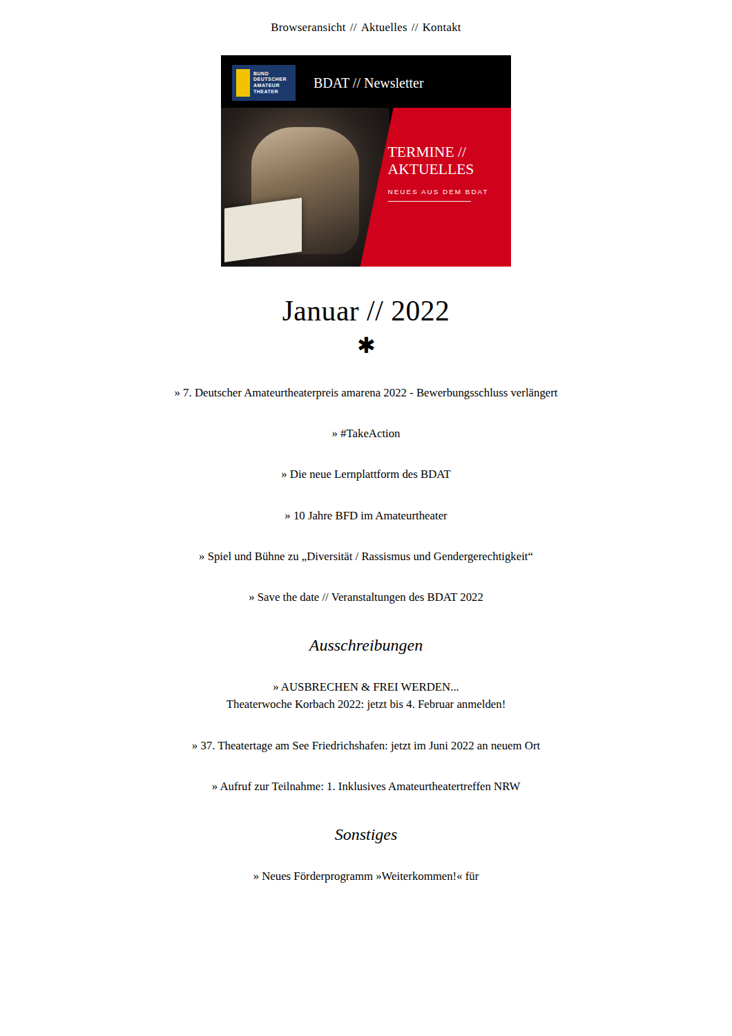Browseransicht//Aktuelles//Kontakt
BUND
DEUTSCHER
AMATEUR
THEATER
BDAT // Newsletter
TERMINE //
AKTUELLES
Neues aus dem BDAT
Januar // 2022
✱
» 7. Deutscher Amateurtheaterpreis amarena 2022 - Bewerbungsschluss verlängert
» #TakeAction
» Die neue Lernplattform des BDAT
» 10 Jahre BFD im Amateurtheater
» Spiel und Bühne zu „Diversität / Rassismus und Gendergerechtigkeit“
» Save the date // Veranstaltungen des BDAT 2022
Ausschreibungen
» AUSBRECHEN & FREI WERDEN...
Theaterwoche Korbach 2022: jetzt bis 4. Februar anmelden!
» 37. Theatertage am See Friedrichshafen: jetzt im Juni 2022 an neuem Ort
» Aufruf zur Teilnahme: 1. Inklusives Amateurtheatertreffen NRW
Sonstiges
» Neues Förderprogramm »Weiterkommen!« für